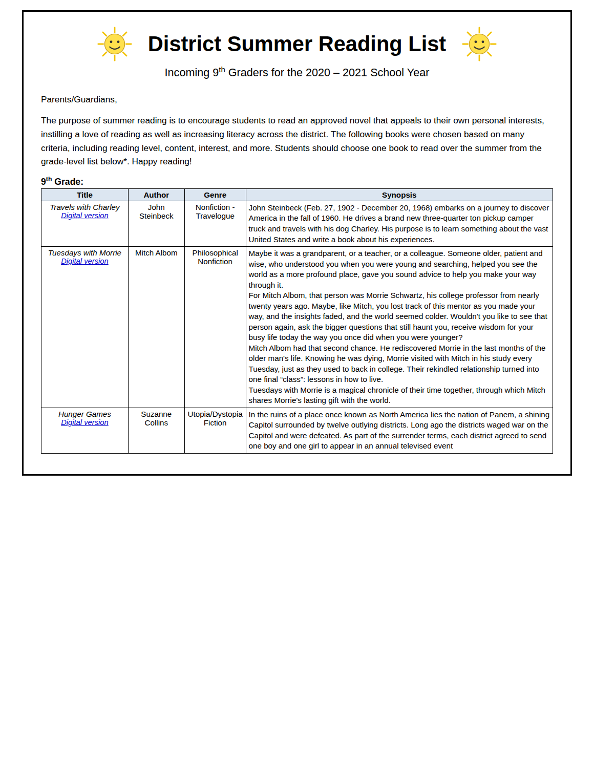District Summer Reading List
Incoming 9th Graders for the 2020 – 2021 School Year
Parents/Guardians,
The purpose of summer reading is to encourage students to read an approved novel that appeals to their own personal interests, instilling a love of reading as well as increasing literacy across the district. The following books were chosen based on many criteria, including reading level, content, interest, and more. Students should choose one book to read over the summer from the grade-level list below*. Happy reading!
9th Grade:
| Title | Author | Genre | Synopsis |
| --- | --- | --- | --- |
| Travels with Charley Digital version | John Steinbeck | Nonfiction - Travelogue | John Steinbeck (Feb. 27, 1902 - December 20, 1968) embarks on a journey to discover America in the fall of 1960. He drives a brand new three-quarter ton pickup camper truck and travels with his dog Charley. His purpose is to learn something about the vast United States and write a book about his experiences. |
| Tuesdays with Morrie Digital version | Mitch Albom | Philosophical Nonfiction | Maybe it was a grandparent, or a teacher, or a colleague. Someone older, patient and wise, who understood you when you were young and searching, helped you see the world as a more profound place, gave you sound advice to help you make your way through it. For Mitch Albom, that person was Morrie Schwartz, his college professor from nearly twenty years ago. Maybe, like Mitch, you lost track of this mentor as you made your way, and the insights faded, and the world seemed colder. Wouldn't you like to see that person again, ask the bigger questions that still haunt you, receive wisdom for your busy life today the way you once did when you were younger? Mitch Albom had that second chance. He rediscovered Morrie in the last months of the older man's life. Knowing he was dying, Morrie visited with Mitch in his study every Tuesday, just as they used to back in college. Their rekindled relationship turned into one final “class”: lessons in how to live. Tuesdays with Morrie is a magical chronicle of their time together, through which Mitch shares Morrie's lasting gift with the world. |
| Hunger Games Digital version | Suzanne Collins | Utopia/Dystopia Fiction | In the ruins of a place once known as North America lies the nation of Panem, a shining Capitol surrounded by twelve outlying districts. Long ago the districts waged war on the Capitol and were defeated. As part of the surrender terms, each district agreed to send one boy and one girl to appear in an annual televised event |